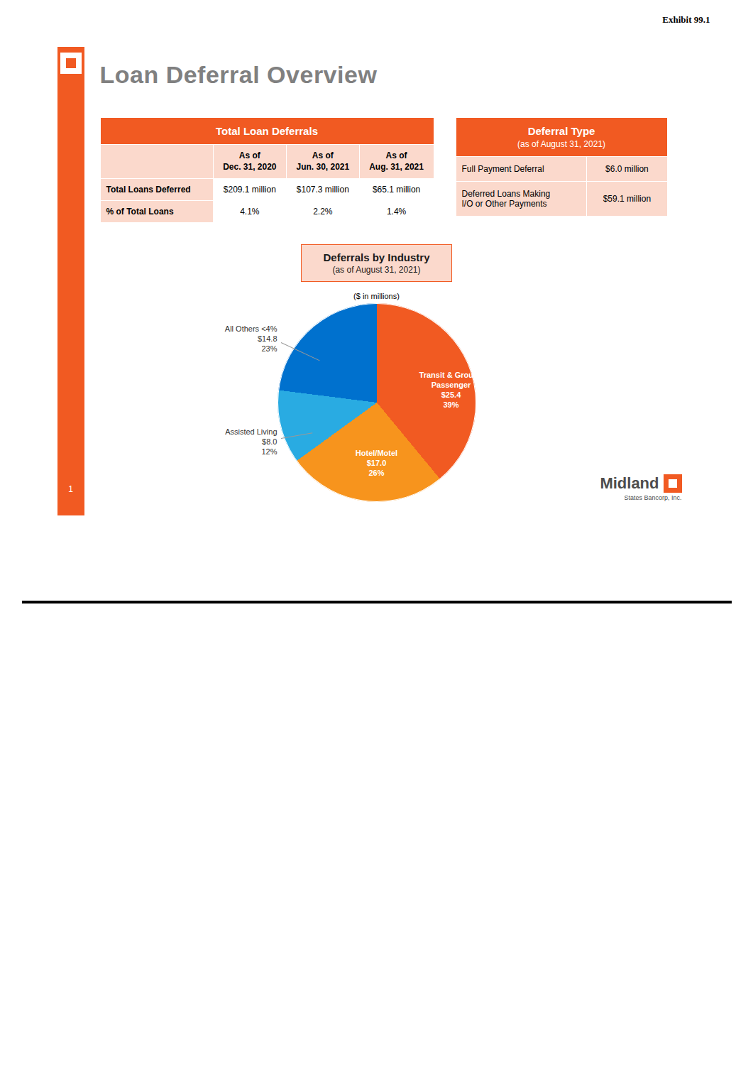Exhibit 99.1
1
Loan Deferral Overview
| Total Loan Deferrals |
| --- |
| | As of Dec. 31, 2020 | As of Jun. 30, 2021 | As of Aug. 31, 2021 |
| Total Loans Deferred | $209.1 million | $107.3 million | $65.1 million |
| % of Total Loans | 4.1% | 2.2% | 1.4% |
| Deferral Type (as of August 31, 2021) |
| --- |
| Full Payment Deferral | $6.0 million |
| Deferred Loans Making I/O or Other Payments | $59.1 million |
Deferrals by Industry (as of August 31, 2021)
($ in millions)
Transit & Ground
Passenger
$25.4
39%
Hotel/Motel
$17.0
26%
Assisted Living
$8.0
12%
All Others <4%
$14.8
23%
Midland
States Bancorp, Inc.